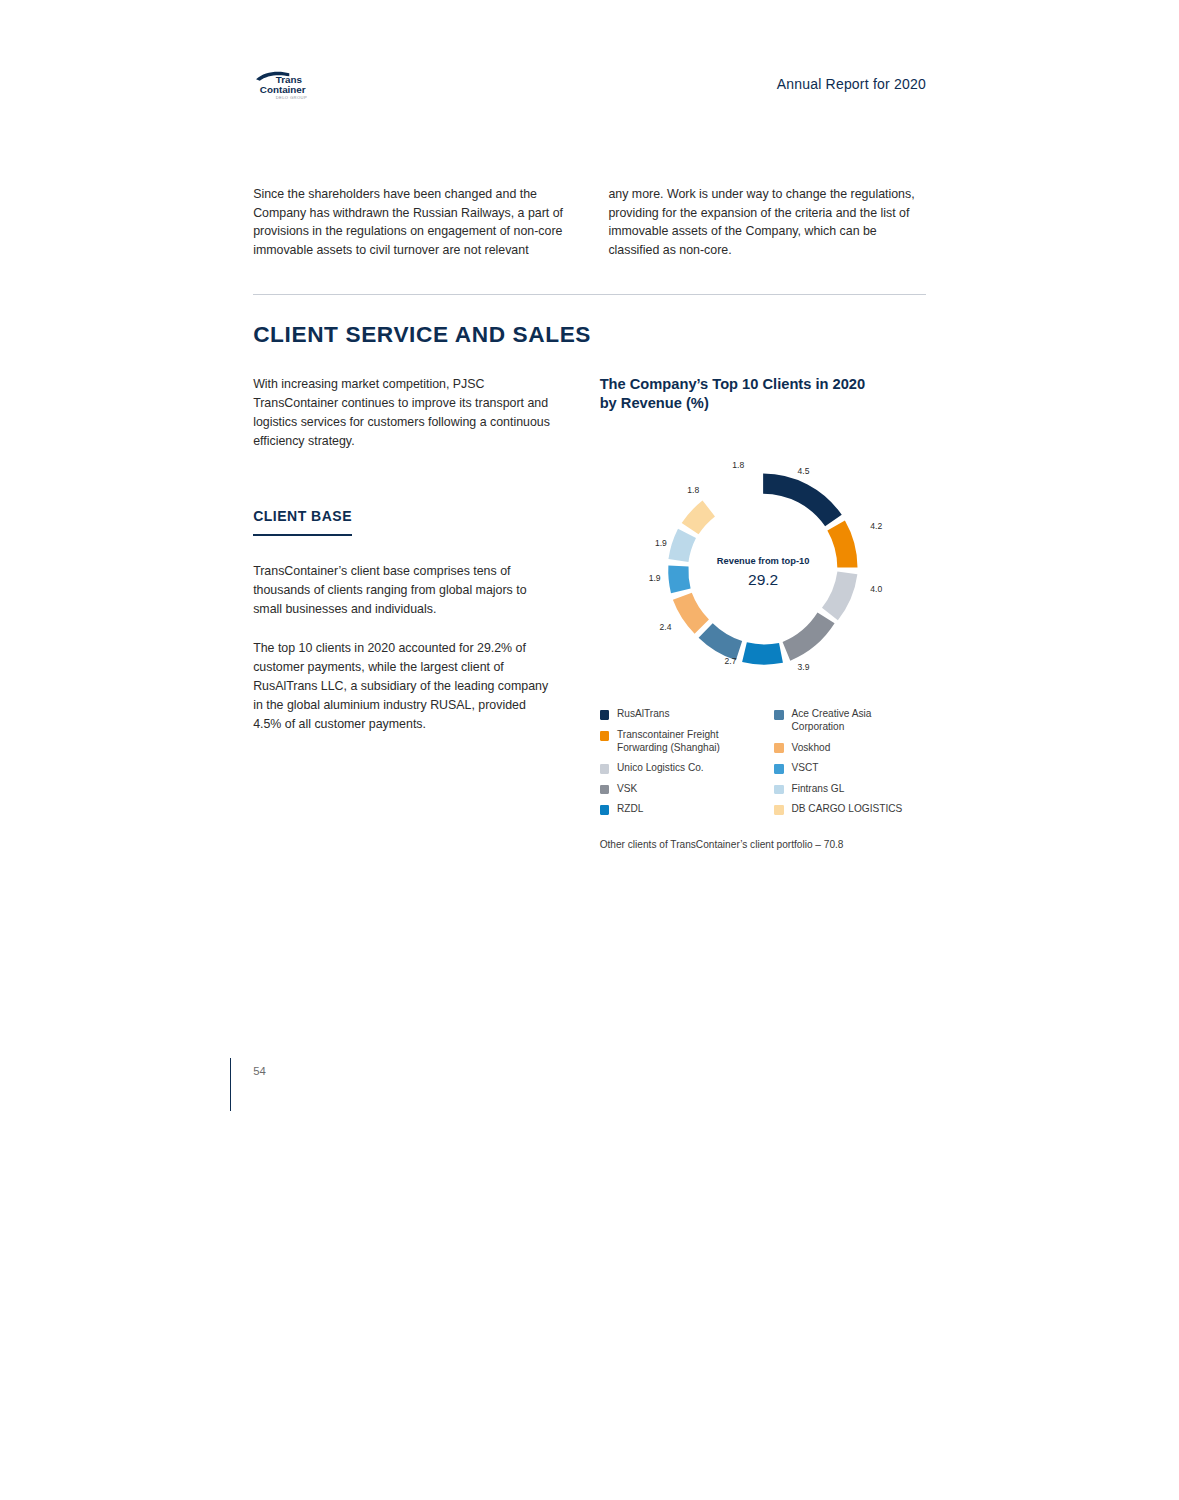Trans Container DELO GROUP
Annual Report for 2020
Since the shareholders have been changed and the Company has withdrawn the Russian Railways, a part of provisions in the regulations on engagement of non-core immovable assets to civil turnover are not relevant
any more. Work is under way to change the regulations, providing for the expansion of the criteria and the list of immovable assets of the Company, which can be classified as non-core.
CLIENT SERVICE AND SALES
With increasing market competition, PJSC TransContainer continues to improve its transport and logistics services for customers following a continuous efficiency strategy.
CLIENT BASE
TransContainer’s client base comprises tens of thousands of clients ranging from global majors to small businesses and individuals.
The top 10 clients in 2020 accounted for 29.2% of customer payments, while the largest client of RusAlTrans LLC, a subsidiary of the leading company in the global aluminium industry RUSAL, provided 4.5% of all customer payments.
The Company’s Top 10 Clients in 2020
by Revenue (%)
Segments drawn as arcs. Total 360deg mapped to 100 units of the top-10 + remainder. Visual approximation of the original: 10 coloured segments with small gaps, remainder left open. Revenue from top-10 29.2 4.5 4.2 4.0 3.9 2.7 2.4 1.9 1.9 1.8 1.8
RusAlTrans
Transcontainer Freight Forwarding (Shanghai)
Unico Logistics Co.
VSK
RZDL
Ace Creative Asia Corporation
Voskhod
VSCT
Fintrans GL
DB CARGO LOGISTICS
Other clients of TransContainer’s client portfolio – 70.8
54